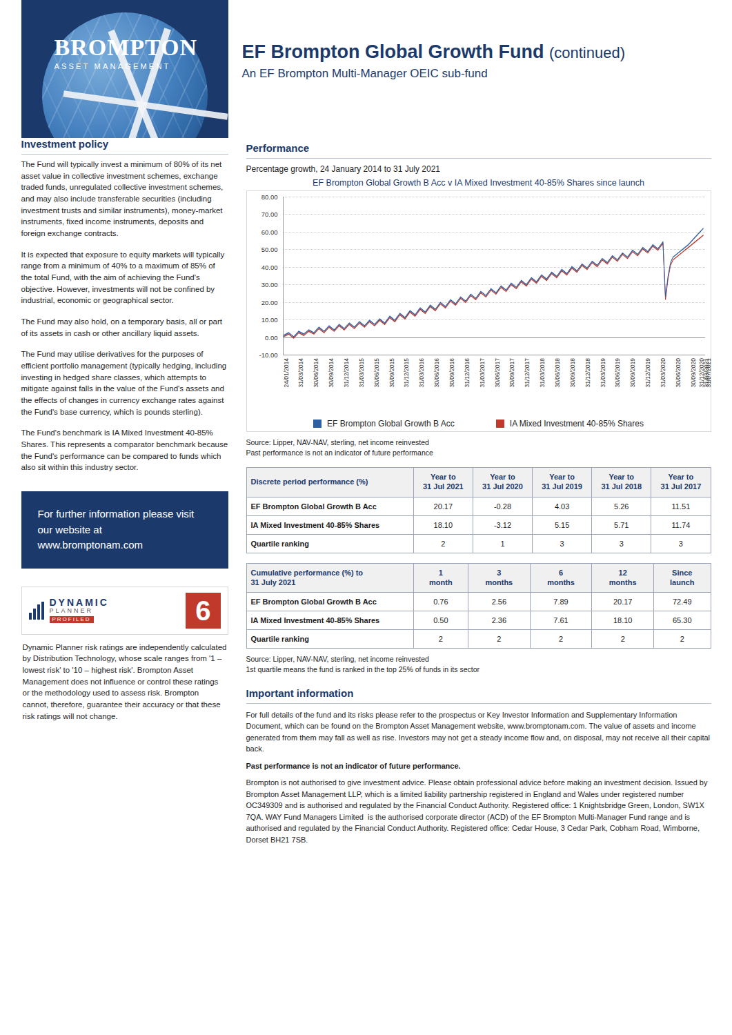BROMPTON
ASSET MANAGEMENT
EF Brompton Global Growth Fund (continued)
An EF Brompton Multi-Manager OEIC sub-fund
Investment policy
The Fund will typically invest a minimum of 80% of its net asset value in collective investment schemes, exchange traded funds, unregulated collective investment schemes, and may also include transferable securities (including investment trusts and similar instruments), money-market instruments, fixed income instruments, deposits and foreign exchange contracts.
It is expected that exposure to equity markets will typically range from a minimum of 40% to a maximum of 85% of the total Fund, with the aim of achieving the Fund's objective. However, investments will not be confined by industrial, economic or geographical sector.
The Fund may also hold, on a temporary basis, all or part of its assets in cash or other ancillary liquid assets.
The Fund may utilise derivatives for the purposes of efficient portfolio management (typically hedging, including investing in hedged share classes, which attempts to mitigate against falls in the value of the Fund's assets and the effects of changes in currency exchange rates against the Fund's base currency, which is pounds sterling).
The Fund's benchmark is IA Mixed Investment 40-85% Shares. This represents a comparator benchmark because the Fund's performance can be compared to funds which also sit within this industry sector.
For further information please visit our website at
www.bromptonam.com
DYNAMIC
PLANNER
PROFILED
6
Dynamic Planner risk ratings are independently calculated by Distribution Technology, whose scale ranges from '1 – lowest risk' to '10 – highest risk'. Brompton Asset Management does not influence or control these ratings or the methodology used to assess risk. Brompton cannot, therefore, guarantee their accuracy or that these risk ratings will not change.
Performance
Percentage growth, 24 January 2014 to 31 July 2021
EF Brompton Global Growth B Acc v IA Mixed Investment 40-85% Shares since launch
80.00 70.00 60.00 50.00 40.00 30.00 20.00 10.00 0.00 -10.00
24/01/2014 31/03/2014 30/06/2014 30/09/2014 31/12/2014 31/03/2015 30/06/2015 30/09/2015 31/12/2015 31/03/2016 30/06/2016 30/09/2016 31/12/2016 31/03/2017 30/06/2017 30/09/2017 31/12/2017 31/03/2018 30/06/2018 30/09/2018 31/12/2018 31/03/2019 30/06/2019 30/09/2019 31/12/2019 31/03/2020 30/06/2020 30/09/2020 31/12/2020 31/03/2021 31/07/2021
EF Brompton Global Growth B Acc
IA Mixed Investment 40-85% Shares
Source: Lipper, NAV-NAV, sterling, net income reinvested
Past performance is not an indicator of future performance
| Discrete period performance (%) | Year to 31 Jul 2021 | Year to 31 Jul 2020 | Year to 31 Jul 2019 | Year to 31 Jul 2018 | Year to 31 Jul 2017 |
| --- | --- | --- | --- | --- | --- |
| EF Brompton Global Growth B Acc | 20.17 | -0.28 | 4.03 | 5.26 | 11.51 |
| IA Mixed Investment 40-85% Shares | 18.10 | -3.12 | 5.15 | 5.71 | 11.74 |
| Quartile ranking | 2 | 1 | 3 | 3 | 3 |
| Cumulative performance (%) to 31 July 2021 | 1 month | 3 months | 6 months | 12 months | Since launch |
| --- | --- | --- | --- | --- | --- |
| EF Brompton Global Growth B Acc | 0.76 | 2.56 | 7.89 | 20.17 | 72.49 |
| IA Mixed Investment 40-85% Shares | 0.50 | 2.36 | 7.61 | 18.10 | 65.30 |
| Quartile ranking | 2 | 2 | 2 | 2 | 2 |
Source: Lipper, NAV-NAV, sterling, net income reinvested
1st quartile means the fund is ranked in the top 25% of funds in its sector
Important information
For full details of the fund and its risks please refer to the prospectus or Key Investor Information and Supplementary Information Document, which can be found on the Brompton Asset Management website, www.bromptonam.com. The value of assets and income generated from them may fall as well as rise. Investors may not get a steady income flow and, on disposal, may not receive all their capital back.
Past performance is not an indicator of future performance.
Brompton is not authorised to give investment advice. Please obtain professional advice before making an investment decision. Issued by Brompton Asset Management LLP, which is a limited liability partnership registered in England and Wales under registered number OC349309 and is authorised and regulated by the Financial Conduct Authority. Registered office: 1 Knightsbridge Green, London, SW1X 7QA. WAY Fund Managers Limited is the authorised corporate director (ACD) of the EF Brompton Multi-Manager Fund range and is authorised and regulated by the Financial Conduct Authority. Registered office: Cedar House, 3 Cedar Park, Cobham Road, Wimborne, Dorset BH21 7SB.